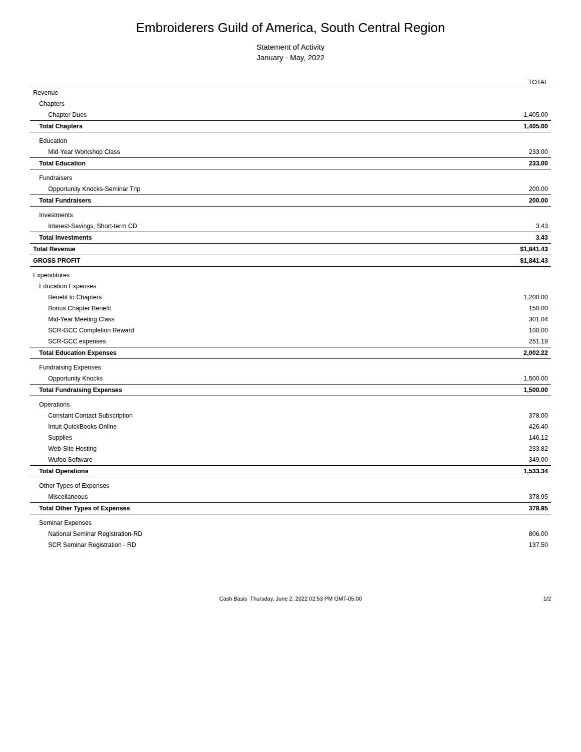Embroiderers Guild of America, South Central Region
Statement of Activity
January - May, 2022
| | TOTAL |
| --- | --- |
| Revenue | |
| Chapters | |
| Chapter Dues | 1,405.00 |
| Total Chapters | 1,405.00 |
| Education | |
| Mid-Year Workshop Class | 233.00 |
| Total Education | 233.00 |
| Fundraisers | |
| Opportunity Knocks-Seminar Trip | 200.00 |
| Total Fundraisers | 200.00 |
| Investments | |
| Interest-Savings, Short-term CD | 3.43 |
| Total Investments | 3.43 |
| Total Revenue | $1,841.43 |
| GROSS PROFIT | $1,841.43 |
| Expenditures | |
| Education Expenses | |
| Benefit to Chapters | 1,200.00 |
| Bonus Chapter Benefit | 150.00 |
| Mid-Year Meeting Class | 301.04 |
| SCR-GCC Completion Reward | 100.00 |
| SCR-GCC expenses | 251.18 |
| Total Education Expenses | 2,002.22 |
| Fundraising Expenses | |
| Opportunity Knocks | 1,500.00 |
| Total Fundraising Expenses | 1,500.00 |
| Operations | |
| Constant Contact Subscription | 378.00 |
| Intuit QuickBooks Online | 426.40 |
| Supplies | 146.12 |
| Web-Site Hosting | 233.82 |
| Wufoo Software | 349.00 |
| Total Operations | 1,533.34 |
| Other Types of Expenses | |
| Miscellaneous | 378.95 |
| Total Other Types of Expenses | 378.95 |
| Seminar Expenses | |
| National Seminar Registration-RD | 806.00 |
| SCR Seminar Registration - RD | 137.50 |
Cash Basis Thursday, June 2, 2022 02:53 PM GMT-05:00 1/2